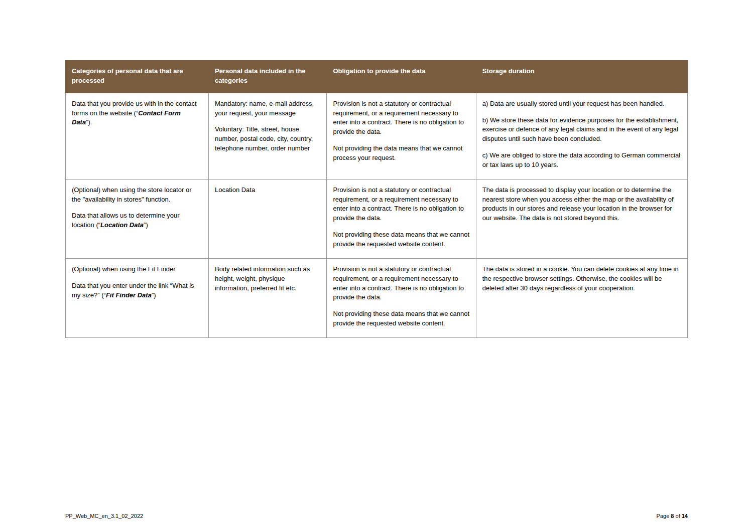| Categories of personal data that are processed | Personal data included in the categories | Obligation to provide the data | Storage duration |
| --- | --- | --- | --- |
| Data that you provide us with in the contact forms on the website (“ Contact Form Data ”). | Mandatory: name, e-mail address, your request, your message Voluntary: Title, street, house number, postal code, city, country, telephone number, order number | Provision is not a statutory or contractual requirement, or a requirement necessary to enter into a contract. There is no obligation to provide the data. Not providing the data means that we cannot process your request. | a) Data are usually stored until your request has been handled. b) We store these data for evidence purposes for the establishment, exercise or defence of any legal claims and in the event of any legal disputes until such have been concluded. c) We are obliged to store the data according to German commercial or tax laws up to 10 years. |
| (Optional) when using the store locator or the "availability in stores" function. Data that allows us to determine your location (“ Location Data ”) | Location Data | Provision is not a statutory or contractual requirement, or a requirement necessary to enter into a contract. There is no obligation to provide the data. Not providing these data means that we cannot provide the requested website content. | The data is processed to display your location or to determine the nearest store when you access either the map or the availability of products in our stores and release your location in the browser for our website. The data is not stored beyond this. |
| (Optional) when using the Fit Finder Data that you enter under the link “What is my size?” (“ Fit Finder Data ”) | Body related information such as height, weight, physique information, preferred fit etc. | Provision is not a statutory or contractual requirement, or a requirement necessary to enter into a contract. There is no obligation to provide the data. Not providing these data means that we cannot provide the requested website content. | The data is stored in a cookie. You can delete cookies at any time in the respective browser settings. Otherwise, the cookies will be deleted after 30 days regardless of your cooperation. |
PP_Web_MC_en_3.1_02_2022 Page 8 of 14